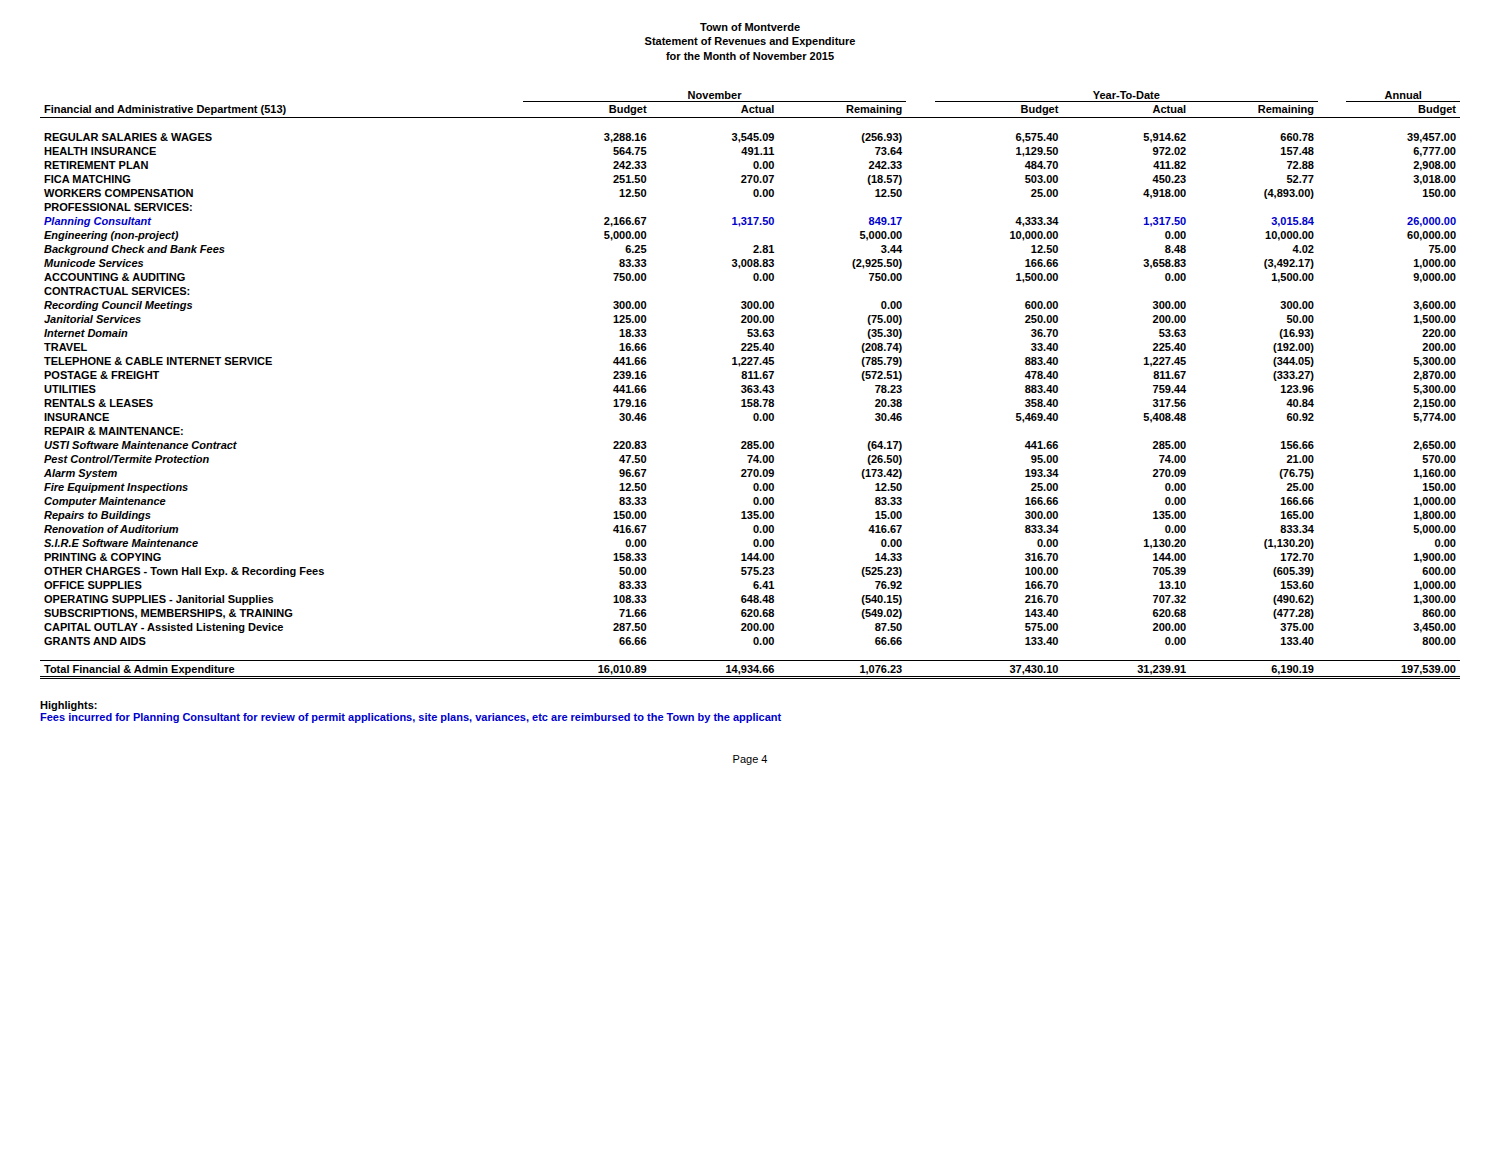Town of Montverde
Statement of Revenues and Expenditure
for the Month of November 2015
| | November | | Year-To-Date | | Annual |
| --- | --- | --- | --- | --- | --- |
| Financial and Administrative Department (513) | Budget | Actual | Remaining | | Budget | Actual | Remaining | | Budget |
| REGULAR SALARIES & WAGES | 3,288.16 | 3,545.09 | (256.93) | | 6,575.40 | 5,914.62 | 660.78 | | 39,457.00 |
| HEALTH INSURANCE | 564.75 | 491.11 | 73.64 | | 1,129.50 | 972.02 | 157.48 | | 6,777.00 |
| RETIREMENT PLAN | 242.33 | 0.00 | 242.33 | | 484.70 | 411.82 | 72.88 | | 2,908.00 |
| FICA MATCHING | 251.50 | 270.07 | (18.57) | | 503.00 | 450.23 | 52.77 | | 3,018.00 |
| WORKERS COMPENSATION | 12.50 | 0.00 | 12.50 | | 25.00 | 4,918.00 | (4,893.00) | | 150.00 |
| PROFESSIONAL SERVICES: | | | | | | | | | |
| Planning Consultant | 2,166.67 | 1,317.50 | 849.17 | | 4,333.34 | 1,317.50 | 3,015.84 | | 26,000.00 |
| Engineering (non-project) | 5,000.00 | | 5,000.00 | | 10,000.00 | 0.00 | 10,000.00 | | 60,000.00 |
| Background Check and Bank Fees | 6.25 | 2.81 | 3.44 | | 12.50 | 8.48 | 4.02 | | 75.00 |
| Municode Services | 83.33 | 3,008.83 | (2,925.50) | | 166.66 | 3,658.83 | (3,492.17) | | 1,000.00 |
| ACCOUNTING & AUDITING | 750.00 | 0.00 | 750.00 | | 1,500.00 | 0.00 | 1,500.00 | | 9,000.00 |
| CONTRACTUAL SERVICES: | | | | | | | | | |
| Recording Council Meetings | 300.00 | 300.00 | 0.00 | | 600.00 | 300.00 | 300.00 | | 3,600.00 |
| Janitorial Services | 125.00 | 200.00 | (75.00) | | 250.00 | 200.00 | 50.00 | | 1,500.00 |
| Internet Domain | 18.33 | 53.63 | (35.30) | | 36.70 | 53.63 | (16.93) | | 220.00 |
| TRAVEL | 16.66 | 225.40 | (208.74) | | 33.40 | 225.40 | (192.00) | | 200.00 |
| TELEPHONE & CABLE INTERNET SERVICE | 441.66 | 1,227.45 | (785.79) | | 883.40 | 1,227.45 | (344.05) | | 5,300.00 |
| POSTAGE & FREIGHT | 239.16 | 811.67 | (572.51) | | 478.40 | 811.67 | (333.27) | | 2,870.00 |
| UTILITIES | 441.66 | 363.43 | 78.23 | | 883.40 | 759.44 | 123.96 | | 5,300.00 |
| RENTALS & LEASES | 179.16 | 158.78 | 20.38 | | 358.40 | 317.56 | 40.84 | | 2,150.00 |
| INSURANCE | 30.46 | 0.00 | 30.46 | | 5,469.40 | 5,408.48 | 60.92 | | 5,774.00 |
| REPAIR & MAINTENANCE: | | | | | | | | | |
| USTI Software Maintenance Contract | 220.83 | 285.00 | (64.17) | | 441.66 | 285.00 | 156.66 | | 2,650.00 |
| Pest Control/Termite Protection | 47.50 | 74.00 | (26.50) | | 95.00 | 74.00 | 21.00 | | 570.00 |
| Alarm System | 96.67 | 270.09 | (173.42) | | 193.34 | 270.09 | (76.75) | | 1,160.00 |
| Fire Equipment Inspections | 12.50 | 0.00 | 12.50 | | 25.00 | 0.00 | 25.00 | | 150.00 |
| Computer Maintenance | 83.33 | 0.00 | 83.33 | | 166.66 | 0.00 | 166.66 | | 1,000.00 |
| Repairs to Buildings | 150.00 | 135.00 | 15.00 | | 300.00 | 135.00 | 165.00 | | 1,800.00 |
| Renovation of Auditorium | 416.67 | 0.00 | 416.67 | | 833.34 | 0.00 | 833.34 | | 5,000.00 |
| S.I.R.E Software Maintenance | 0.00 | 0.00 | 0.00 | | 0.00 | 1,130.20 | (1,130.20) | | 0.00 |
| PRINTING & COPYING | 158.33 | 144.00 | 14.33 | | 316.70 | 144.00 | 172.70 | | 1,900.00 |
| OTHER CHARGES - Town Hall Exp. & Recording Fees | 50.00 | 575.23 | (525.23) | | 100.00 | 705.39 | (605.39) | | 600.00 |
| OFFICE SUPPLIES | 83.33 | 6.41 | 76.92 | | 166.70 | 13.10 | 153.60 | | 1,000.00 |
| OPERATING SUPPLIES - Janitorial Supplies | 108.33 | 648.48 | (540.15) | | 216.70 | 707.32 | (490.62) | | 1,300.00 |
| SUBSCRIPTIONS, MEMBERSHIPS, & TRAINING | 71.66 | 620.68 | (549.02) | | 143.40 | 620.68 | (477.28) | | 860.00 |
| CAPITAL OUTLAY - Assisted Listening Device | 287.50 | 200.00 | 87.50 | | 575.00 | 200.00 | 375.00 | | 3,450.00 |
| GRANTS AND AIDS | 66.66 | 0.00 | 66.66 | | 133.40 | 0.00 | 133.40 | | 800.00 |
| Total Financial & Admin Expenditure | 16,010.89 | 14,934.66 | 1,076.23 | | 37,430.10 | 31,239.91 | 6,190.19 | | 197,539.00 |
Highlights:
Fees incurred for Planning Consultant for review of permit applications, site plans, variances, etc are reimbursed to the Town by the applicant
Page 4